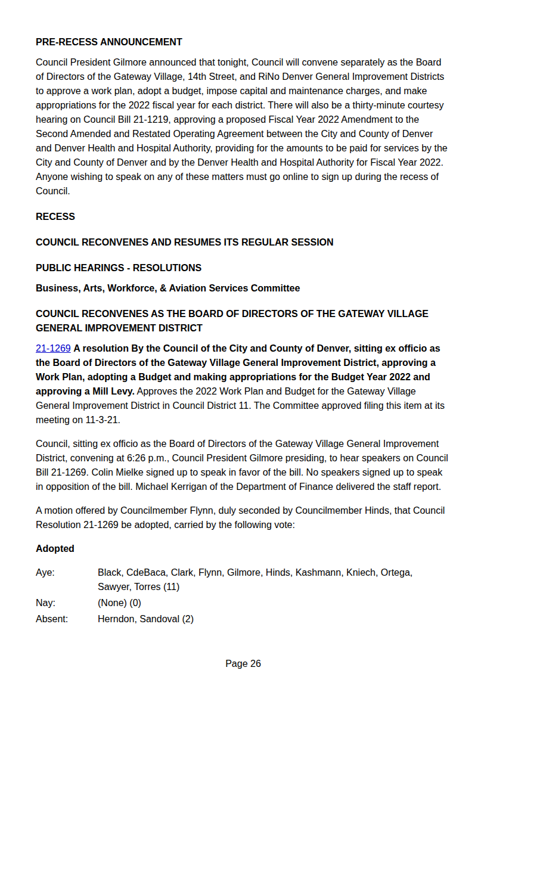PRE-RECESS ANNOUNCEMENT
Council President Gilmore announced that tonight, Council will convene separately as the Board of Directors of the Gateway Village, 14th Street, and RiNo Denver General Improvement Districts to approve a work plan, adopt a budget, impose capital and maintenance charges, and make appropriations for the 2022 fiscal year for each district. There will also be a thirty-minute courtesy hearing on Council Bill 21-1219, approving a proposed Fiscal Year 2022 Amendment to the Second Amended and Restated Operating Agreement between the City and County of Denver and Denver Health and Hospital Authority, providing for the amounts to be paid for services by the City and County of Denver and by the Denver Health and Hospital Authority for Fiscal Year 2022. Anyone wishing to speak on any of these matters must go online to sign up during the recess of Council.
RECESS
COUNCIL RECONVENES AND RESUMES ITS REGULAR SESSION
PUBLIC HEARINGS - RESOLUTIONS
Business, Arts, Workforce, & Aviation Services Committee
COUNCIL RECONVENES AS THE BOARD OF DIRECTORS OF THE GATEWAY VILLAGE GENERAL IMPROVEMENT DISTRICT
21-1269 A resolution By the Council of the City and County of Denver, sitting ex officio as the Board of Directors of the Gateway Village General Improvement District, approving a Work Plan, adopting a Budget and making appropriations for the Budget Year 2022 and approving a Mill Levy. Approves the 2022 Work Plan and Budget for the Gateway Village General Improvement District in Council District 11. The Committee approved filing this item at its meeting on 11-3-21.
Council, sitting ex officio as the Board of Directors of the Gateway Village General Improvement District, convening at 6:26 p.m., Council President Gilmore presiding, to hear speakers on Council Bill 21-1269. Colin Mielke signed up to speak in favor of the bill. No speakers signed up to speak in opposition of the bill. Michael Kerrigan of the Department of Finance delivered the staff report.
A motion offered by Councilmember Flynn, duly seconded by Councilmember Hinds, that Council Resolution 21-1269 be adopted, carried by the following vote:
Adopted
| Aye: | Black, CdeBaca, Clark, Flynn, Gilmore, Hinds, Kashmann, Kniech, Ortega, Sawyer, Torres (11) |
| Nay: | (None) (0) |
| Absent: | Herndon, Sandoval (2) |
Page 26